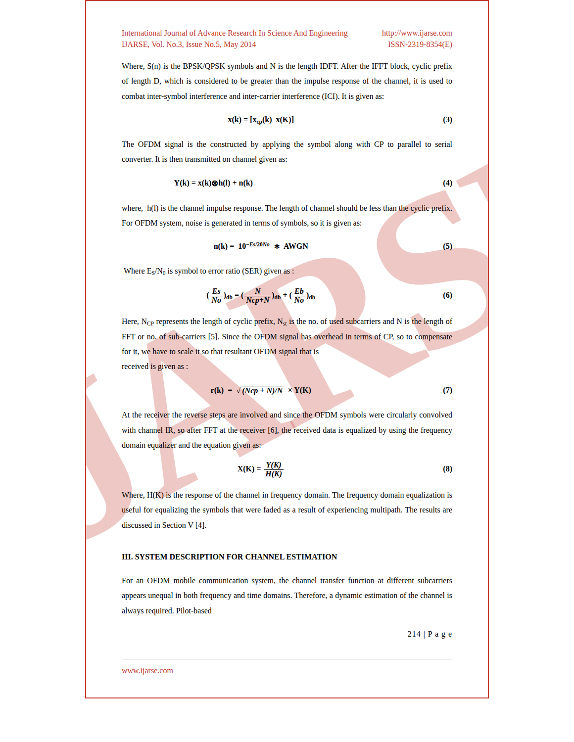IJARSE
International Journal of Advance Research In Science And Engineering http://www.ijarse.com
IJARSE, Vol. No.3, Issue No.5, May 2014 ISSN-2319-8354(E)
Where, S(n) is the BPSK/QPSK symbols and N is the length IDFT. After the IFFT block, cyclic prefix of length D, which is considered to be greater than the impulse response of the channel, it is used to combat inter-symbol interference and inter-carrier interference (ICI). It is given as:
x(k) = [xcp(k) x(K)]
(3)
The OFDM signal is the constructed by applying the symbol along with CP to parallel to serial converter. It is then transmitted on channel given as:
Y(k) = x(k)⊗h(l) + n(k)
(4)
where, h(l) is the channel impulse response. The length of channel should be less than the cyclic prefix. For OFDM system, noise is generated in terms of symbols, so it is given as:
n(k) = 10−Es/20No ∗ AWGN
(5)
Where ES/N0 is symbol to error ratio (SER) given as :
(Es No)db = (NNcp+N)db + (Eb No)db
(6)
Here, NCP represents the length of cyclic prefix, Nst is the no. of used subcarriers and N is the length of FFT or no. of sub-carriers [5]. Since the OFDM signal has overhead in terms of CP, so to compensate for it, we have to scale it so that resultant OFDM signal that is
received is given as :
r(k) = √(Ncp + N)/N × Y(K)
(7)
At the receiver the reverse steps are involved and since the OFDM symbols were circularly convolved with channel IR, so after FFT at the receiver [6], the received data is equalized by using the frequency domain equalizer and the equation given as:
X(K) = Y(K) H(K)
(8)
Where, H(K) is the response of the channel in frequency domain. The frequency domain equalization is useful for equalizing the symbols that were faded as a result of experiencing multipath. The results are discussed in Section V [4].
III. SYSTEM DESCRIPTION FOR CHANNEL ESTIMATION
For an OFDM mobile communication system, the channel transfer function at different subcarriers appears unequal in both frequency and time domains. Therefore, a dynamic estimation of the channel is always required. Pilot-based
214 | P a g e
www.ijarse.com